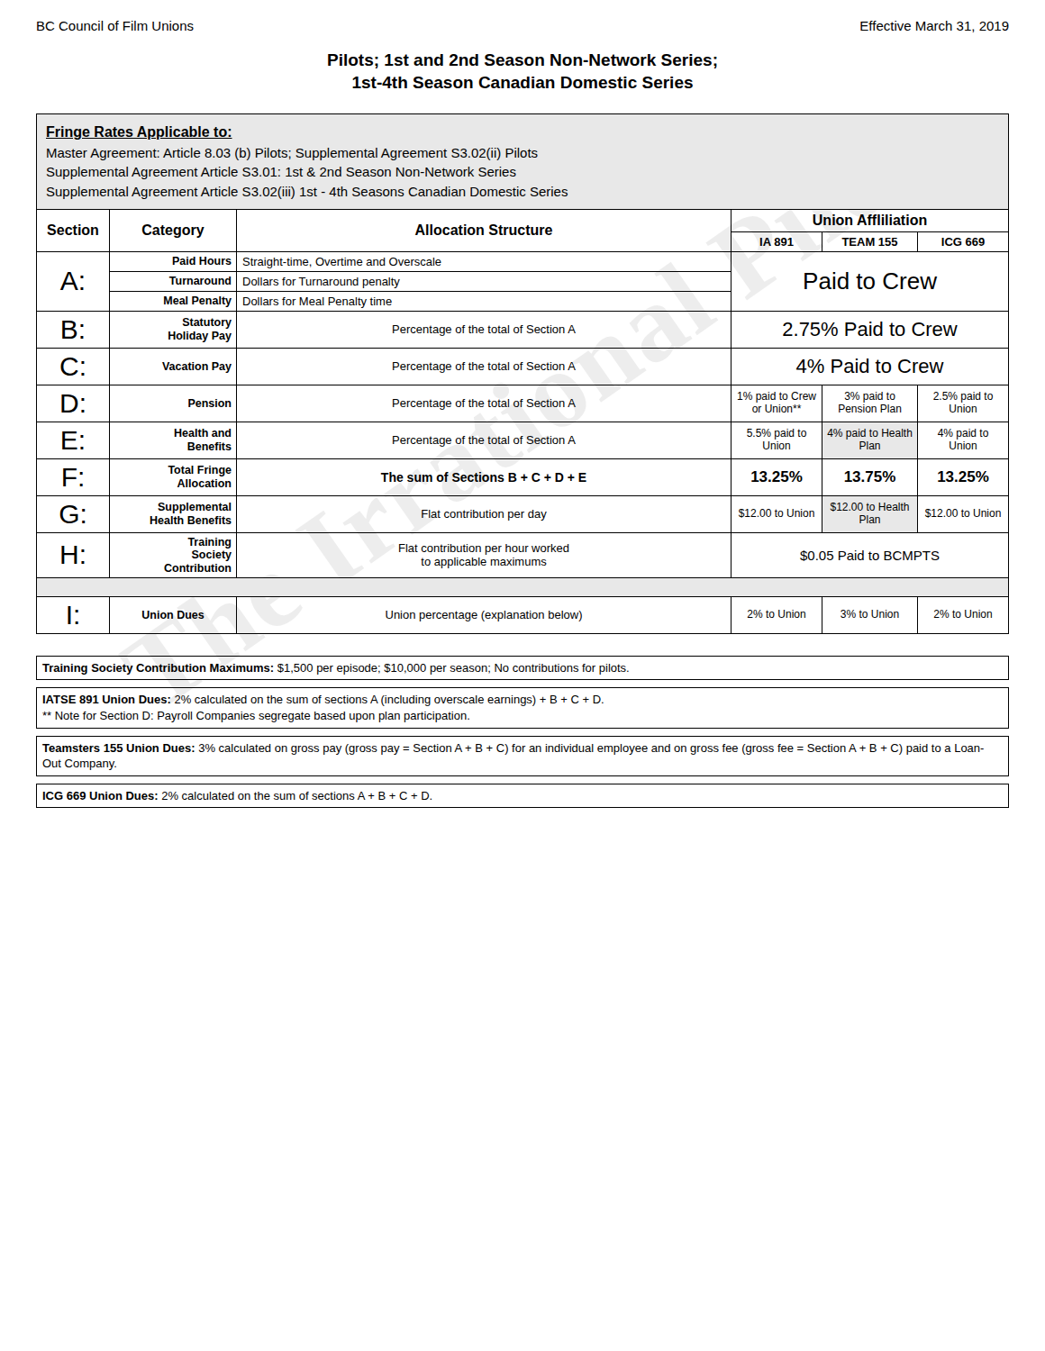The Irrational Pilot
BC Council of Film Unions
Effective March 31, 2019
Pilots; 1st and 2nd Season Non-Network Series; 1st-4th Season Canadian Domestic Series
| Fringe Rates Applicable to: Master Agreement: Article 8.03 (b) Pilots; Supplemental Agreement S3.02(ii) Pilots Supplemental Agreement Article S3.01: 1st & 2nd Season Non-Network Series Supplemental Agreement Article S3.02(iii) 1st - 4th Seasons Canadian Domestic Series |
| Section | Category | Allocation Structure | Union Affliliation |
| IA 891 | TEAM 155 | ICG 669 |
| A: | Paid Hours | Straight-time, Overtime and Overscale | Paid to Crew |
| Turnaround | Dollars for Turnaround penalty |
| Meal Penalty | Dollars for Meal Penalty time |
| B: | Statutory Holiday Pay | Percentage of the total of Section A | 2.75% Paid to Crew |
| C: | Vacation Pay | Percentage of the total of Section A | 4% Paid to Crew |
| D: | Pension | Percentage of the total of Section A | 1% paid to Crew or Union** | 3% paid to Pension Plan | 2.5% paid to Union |
| E: | Health and Benefits | Percentage of the total of Section A | 5.5% paid to Union | 4% paid to Health Plan | 4% paid to Union |
| F: | Total Fringe Allocation | The sum of Sections B + C + D + E | 13.25% | 13.75% | 13.25% |
| G: | Supplemental Health Benefits | Flat contribution per day | $12.00 to Union | $12.00 to Health Plan | $12.00 to Union |
| H: | Training Society Contribution | Flat contribution per hour worked to applicable maximums | $0.05 Paid to BCMPTS |
| I: | Union Dues | Union percentage (explanation below) | 2% to Union | 3% to Union | 2% to Union |
| Training Society Contribution Maximums: $1,500 per episode; $10,000 per season; No contributions for pilots. |
| IATSE 891 Union Dues: 2% calculated on the sum of sections A (including overscale earnings) + B + C + D. ** Note for Section D: Payroll Companies segregate based upon plan participation. |
| Teamsters 155 Union Dues: 3% calculated on gross pay (gross pay = Section A + B + C) for an individual employee and on gross fee (gross fee = Section A + B + C) paid to a Loan-Out Company. |
| ICG 669 Union Dues: 2% calculated on the sum of sections A + B + C + D. |